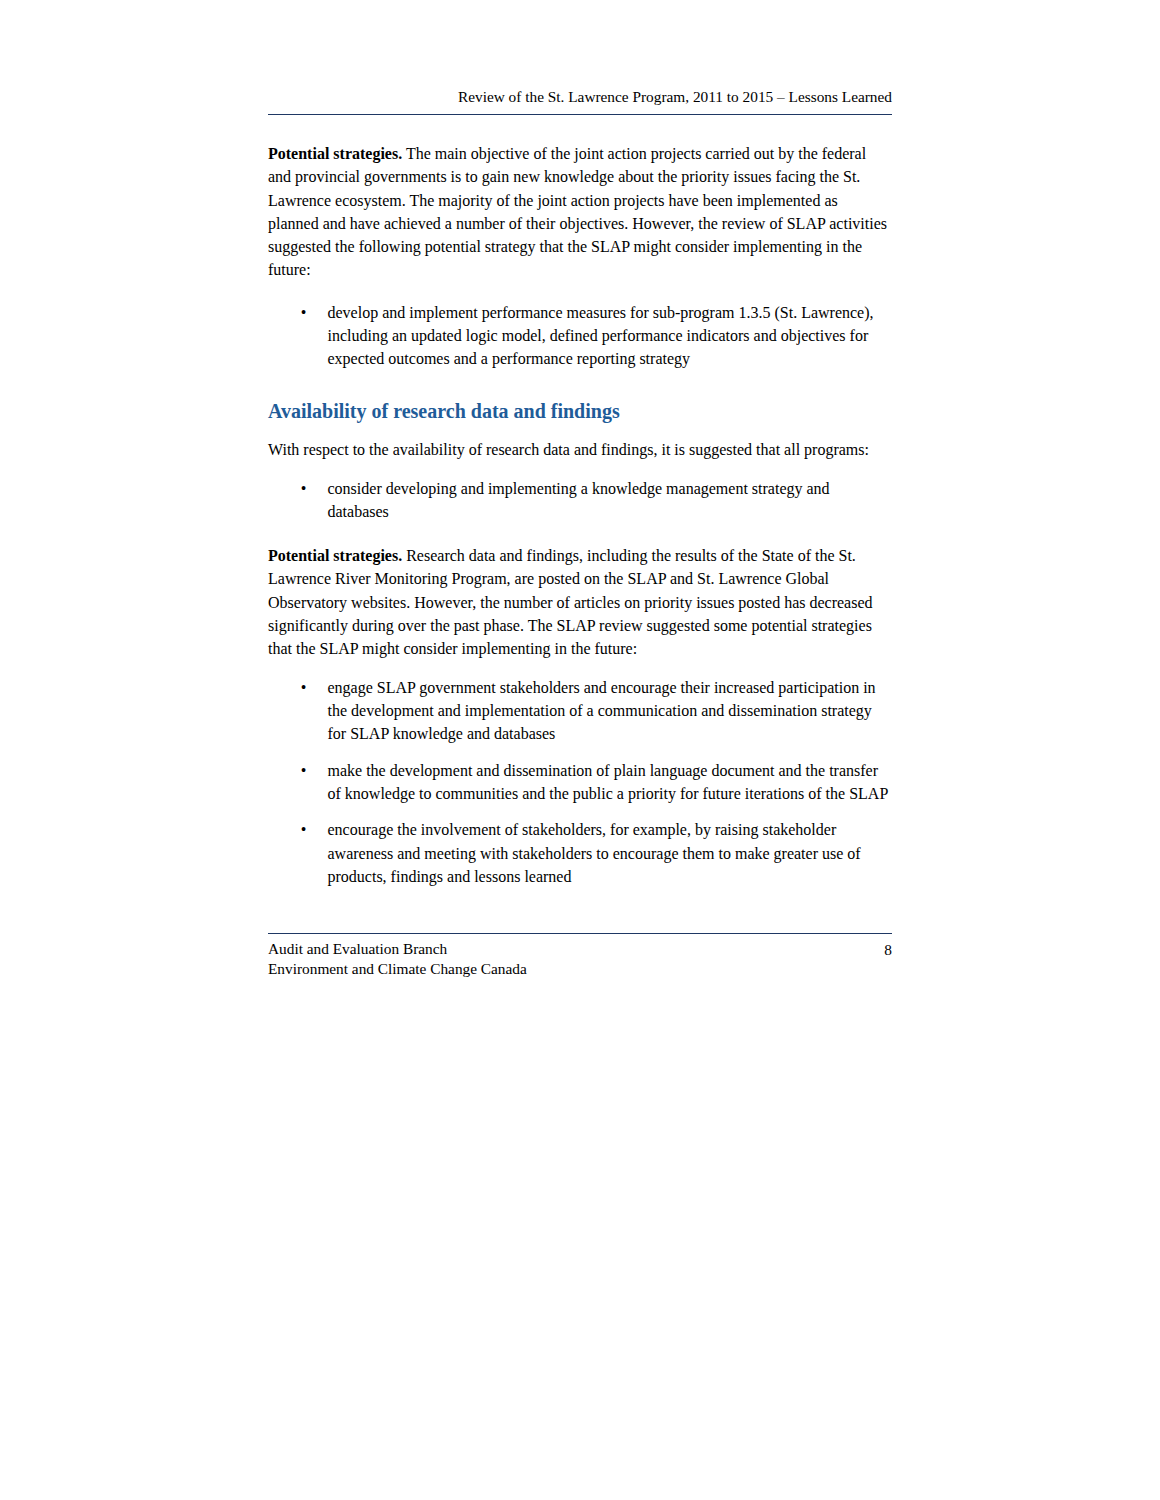Review of the St. Lawrence Program, 2011 to 2015 – Lessons Learned
Potential strategies. The main objective of the joint action projects carried out by the federal and provincial governments is to gain new knowledge about the priority issues facing the St. Lawrence ecosystem. The majority of the joint action projects have been implemented as planned and have achieved a number of their objectives. However, the review of SLAP activities suggested the following potential strategy that the SLAP might consider implementing in the future:
develop and implement performance measures for sub-program 1.3.5 (St. Lawrence), including an updated logic model, defined performance indicators and objectives for expected outcomes and a performance reporting strategy
Availability of research data and findings
With respect to the availability of research data and findings, it is suggested that all programs:
consider developing and implementing a knowledge management strategy and databases
Potential strategies. Research data and findings, including the results of the State of the St. Lawrence River Monitoring Program, are posted on the SLAP and St. Lawrence Global Observatory websites. However, the number of articles on priority issues posted has decreased significantly during over the past phase. The SLAP review suggested some potential strategies that the SLAP might consider implementing in the future:
engage SLAP government stakeholders and encourage their increased participation in the development and implementation of a communication and dissemination strategy for SLAP knowledge and databases
make the development and dissemination of plain language document and the transfer of knowledge to communities and the public a priority for future iterations of the SLAP
encourage the involvement of stakeholders, for example, by raising stakeholder awareness and meeting with stakeholders to encourage them to make greater use of products, findings and lessons learned
Audit and Evaluation Branch
Environment and Climate Change Canada
8